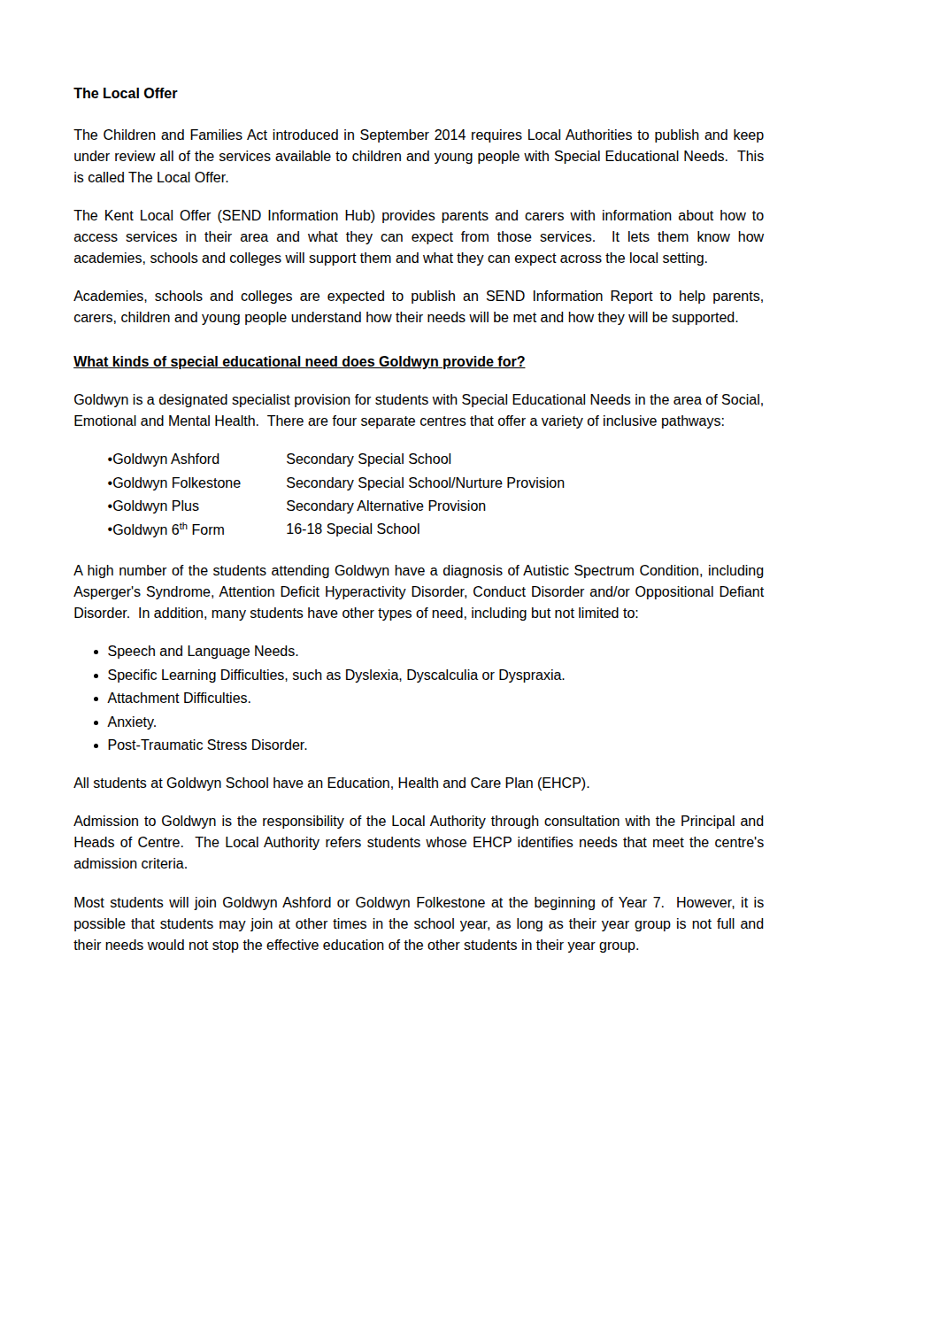The Local Offer
The Children and Families Act introduced in September 2014 requires Local Authorities to publish and keep under review all of the services available to children and young people with Special Educational Needs. This is called The Local Offer.
The Kent Local Offer (SEND Information Hub) provides parents and carers with information about how to access services in their area and what they can expect from those services. It lets them know how academies, schools and colleges will support them and what they can expect across the local setting.
Academies, schools and colleges are expected to publish an SEND Information Report to help parents, carers, children and young people understand how their needs will be met and how they will be supported.
What kinds of special educational need does Goldwyn provide for?
Goldwyn is a designated specialist provision for students with Special Educational Needs in the area of Social, Emotional and Mental Health. There are four separate centres that offer a variety of inclusive pathways:
| • | Goldwyn Ashford | Secondary Special School |
| • | Goldwyn Folkestone | Secondary Special School/Nurture Provision |
| • | Goldwyn Plus | Secondary Alternative Provision |
| • | Goldwyn 6 th Form | 16-18 Special School |
A high number of the students attending Goldwyn have a diagnosis of Autistic Spectrum Condition, including Asperger's Syndrome, Attention Deficit Hyperactivity Disorder, Conduct Disorder and/or Oppositional Defiant Disorder. In addition, many students have other types of need, including but not limited to:
Speech and Language Needs.
Specific Learning Difficulties, such as Dyslexia, Dyscalculia or Dyspraxia.
Attachment Difficulties.
Anxiety.
Post-Traumatic Stress Disorder.
All students at Goldwyn School have an Education, Health and Care Plan (EHCP).
Admission to Goldwyn is the responsibility of the Local Authority through consultation with the Principal and Heads of Centre. The Local Authority refers students whose EHCP identifies needs that meet the centre's admission criteria.
Most students will join Goldwyn Ashford or Goldwyn Folkestone at the beginning of Year 7. However, it is possible that students may join at other times in the school year, as long as their year group is not full and their needs would not stop the effective education of the other students in their year group.